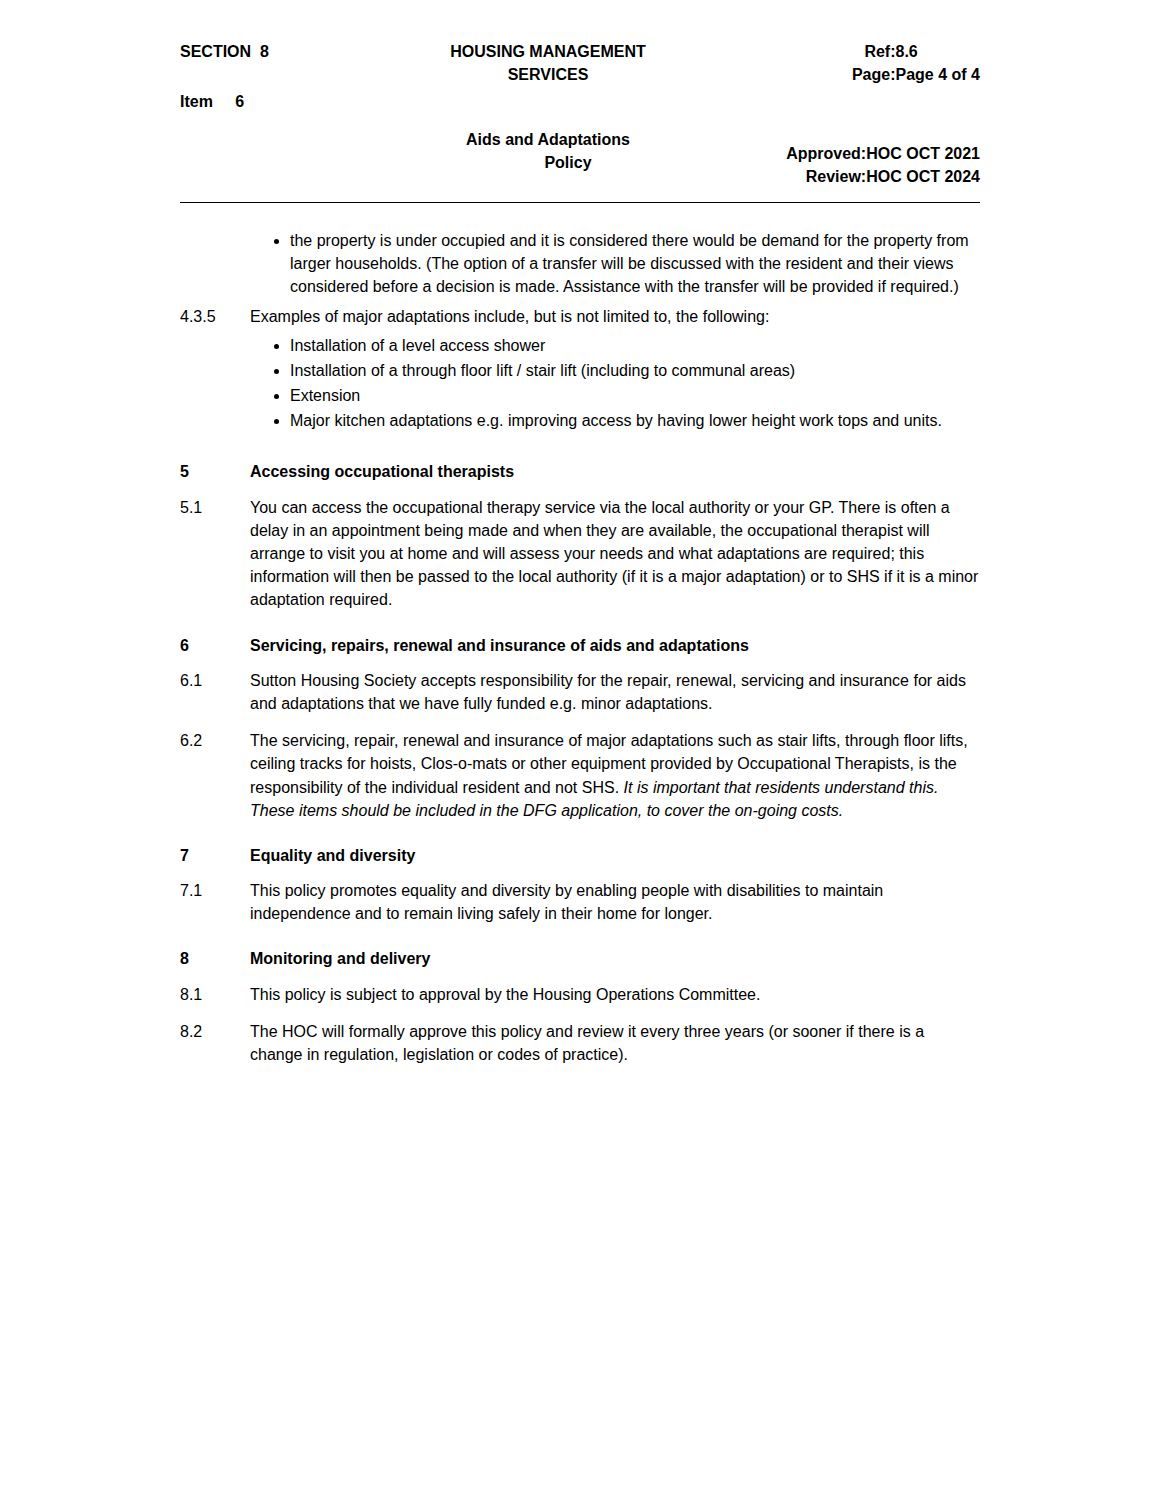| SECTION 8 | HOUSING MANAGEMENT SERVICES | / Ref: / 8.6 / / Page: / Page 4 of 4 / |
| Item 6 | | |
| | Aids and Adaptations Policy | / Approved: / HOC OCT 2021 / / Review: / HOC OCT 2024 / |
the property is under occupied and it is considered there would be demand for the property from larger households. (The option of a transfer will be discussed with the resident and their views considered before a decision is made. Assistance with the transfer will be provided if required.)
4.3.5
Examples of major adaptations include, but is not limited to, the following:
Installation of a level access shower
Installation of a through floor lift / stair lift (including to communal areas)
Extension
Major kitchen adaptations e.g. improving access by having lower height work tops and units.
5
Accessing occupational therapists
5.1
You can access the occupational therapy service via the local authority or your GP. There is often a delay in an appointment being made and when they are available, the occupational therapist will arrange to visit you at home and will assess your needs and what adaptations are required; this information will then be passed to the local authority (if it is a major adaptation) or to SHS if it is a minor adaptation required.
6
Servicing, repairs, renewal and insurance of aids and adaptations
6.1
Sutton Housing Society accepts responsibility for the repair, renewal, servicing and insurance for aids and adaptations that we have fully funded e.g. minor adaptations.
6.2
The servicing, repair, renewal and insurance of major adaptations such as stair lifts, through floor lifts, ceiling tracks for hoists, Clos-o-mats or other equipment provided by Occupational Therapists, is the responsibility of the individual resident and not SHS. It is important that residents understand this. These items should be included in the DFG application, to cover the on-going costs.
7
Equality and diversity
7.1
This policy promotes equality and diversity by enabling people with disabilities to maintain independence and to remain living safely in their home for longer.
8
Monitoring and delivery
8.1
This policy is subject to approval by the Housing Operations Committee.
8.2
The HOC will formally approve this policy and review it every three years (or sooner if there is a change in regulation, legislation or codes of practice).